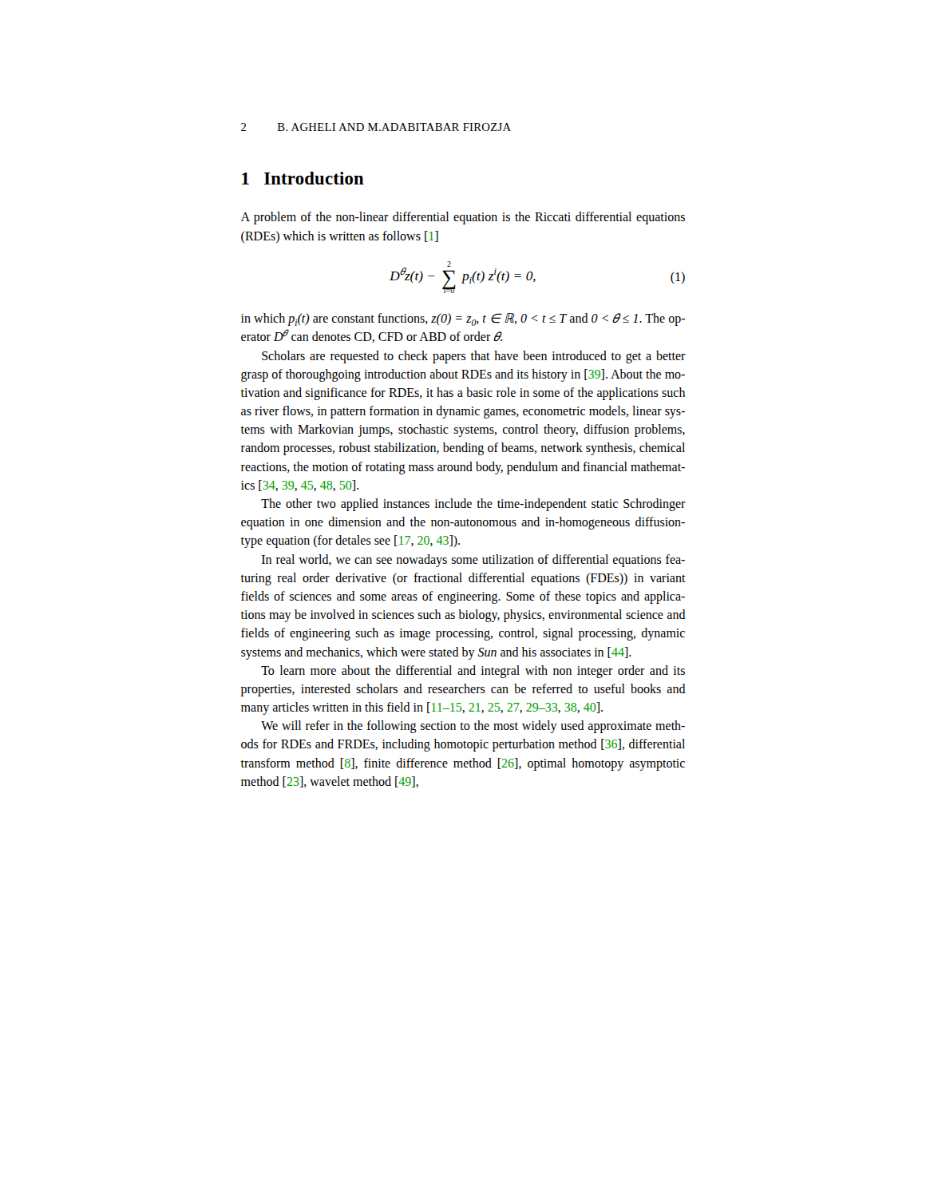2 B. AGHELI AND M.ADABITABAR FIROZJA
1 Introduction
A problem of the non-linear differential equation is the Riccati differential equations (RDEs) which is written as follows [1]
D𝜃z(t) − 2 ∑ i=0 pi(t) zi(t) = 0, (1)
in which pi(t) are constant functions, z(0) = z0, t ∈ ℝ, 0 < t ≤ T and 0 < 𝜃 ≤ 1. The operator D𝜃 can denotes CD, CFD or ABD of order 𝜃.
Scholars are requested to check papers that have been introduced to get a better grasp of thoroughgoing introduction about RDEs and its history in [39]. About the motivation and significance for RDEs, it has a basic role in some of the applications such as river flows, in pattern formation in dynamic games, econometric models, linear systems with Markovian jumps, stochastic systems, control theory, diffusion problems, random processes, robust stabilization, bending of beams, network synthesis, chemical reactions, the motion of rotating mass around body, pendulum and financial mathematics [34, 39, 45, 48, 50].
The other two applied instances include the time-independent static Schrodinger equation in one dimension and the non-autonomous and in-homogeneous diffusion-type equation (for detales see [17, 20, 43]).
In real world, we can see nowadays some utilization of differential equations featuring real order derivative (or fractional differential equations (FDEs)) in variant fields of sciences and some areas of engineering. Some of these topics and applications may be involved in sciences such as biology, physics, environmental science and fields of engineering such as image processing, control, signal processing, dynamic systems and mechanics, which were stated by Sun and his associates in [44].
To learn more about the differential and integral with non integer order and its properties, interested scholars and researchers can be referred to useful books and many articles written in this field in [11–15, 21, 25, 27, 29–33, 38, 40].
We will refer in the following section to the most widely used approximate methods for RDEs and FRDEs, including homotopic perturbation method [36], differential transform method [8], finite difference method [26], optimal homotopy asymptotic method [23], wavelet method [49],